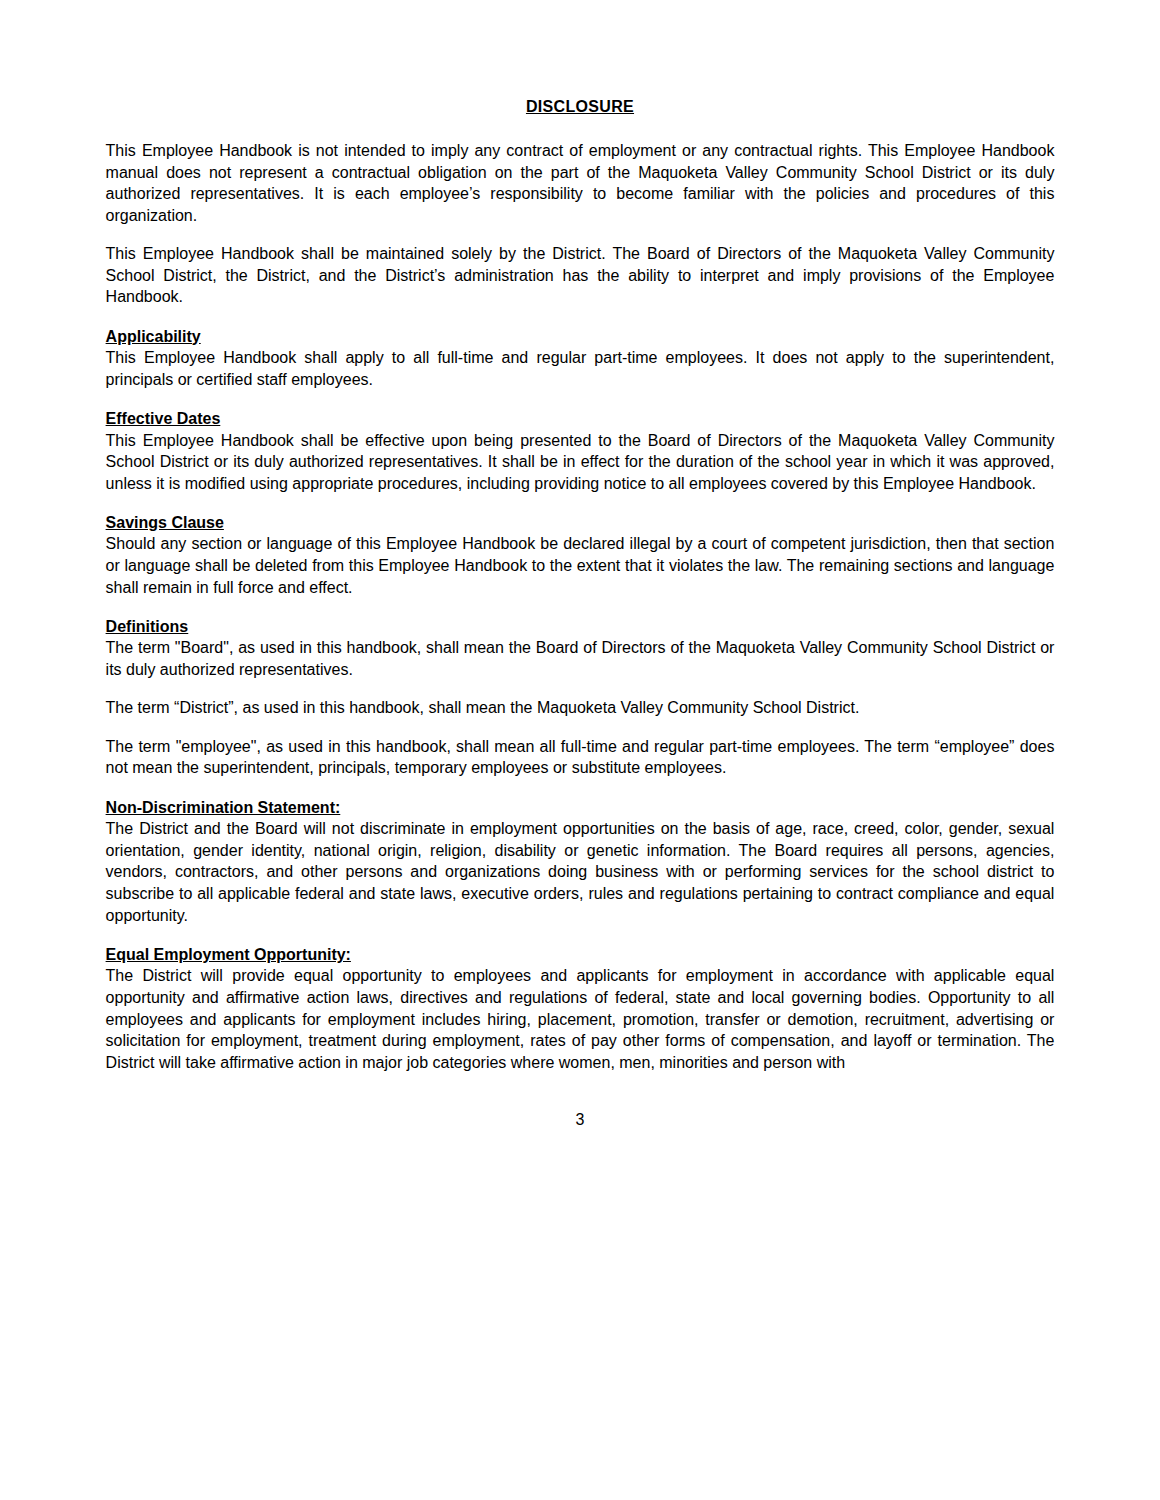DISCLOSURE
This Employee Handbook is not intended to imply any contract of employment or any contractual rights. This Employee Handbook manual does not represent a contractual obligation on the part of the Maquoketa Valley Community School District or its duly authorized representatives. It is each employee’s responsibility to become familiar with the policies and procedures of this organization.
This Employee Handbook shall be maintained solely by the District. The Board of Directors of the Maquoketa Valley Community School District, the District, and the District’s administration has the ability to interpret and imply provisions of the Employee Handbook.
Applicability
This Employee Handbook shall apply to all full-time and regular part-time employees. It does not apply to the superintendent, principals or certified staff employees.
Effective Dates
This Employee Handbook shall be effective upon being presented to the Board of Directors of the Maquoketa Valley Community School District or its duly authorized representatives. It shall be in effect for the duration of the school year in which it was approved, unless it is modified using appropriate procedures, including providing notice to all employees covered by this Employee Handbook.
Savings Clause
Should any section or language of this Employee Handbook be declared illegal by a court of competent jurisdiction, then that section or language shall be deleted from this Employee Handbook to the extent that it violates the law. The remaining sections and language shall remain in full force and effect.
Definitions
The term "Board", as used in this handbook, shall mean the Board of Directors of the Maquoketa Valley Community School District or its duly authorized representatives.
The term “District”, as used in this handbook, shall mean the Maquoketa Valley Community School District.
The term "employee", as used in this handbook, shall mean all full-time and regular part-time employees. The term “employee” does not mean the superintendent, principals, temporary employees or substitute employees.
Non-Discrimination Statement:
The District and the Board will not discriminate in employment opportunities on the basis of age, race, creed, color, gender, sexual orientation, gender identity, national origin, religion, disability or genetic information. The Board requires all persons, agencies, vendors, contractors, and other persons and organizations doing business with or performing services for the school district to subscribe to all applicable federal and state laws, executive orders, rules and regulations pertaining to contract compliance and equal opportunity.
Equal Employment Opportunity:
The District will provide equal opportunity to employees and applicants for employment in accordance with applicable equal opportunity and affirmative action laws, directives and regulations of federal, state and local governing bodies. Opportunity to all employees and applicants for employment includes hiring, placement, promotion, transfer or demotion, recruitment, advertising or solicitation for employment, treatment during employment, rates of pay other forms of compensation, and layoff or termination. The District will take affirmative action in major job categories where women, men, minorities and person with
3